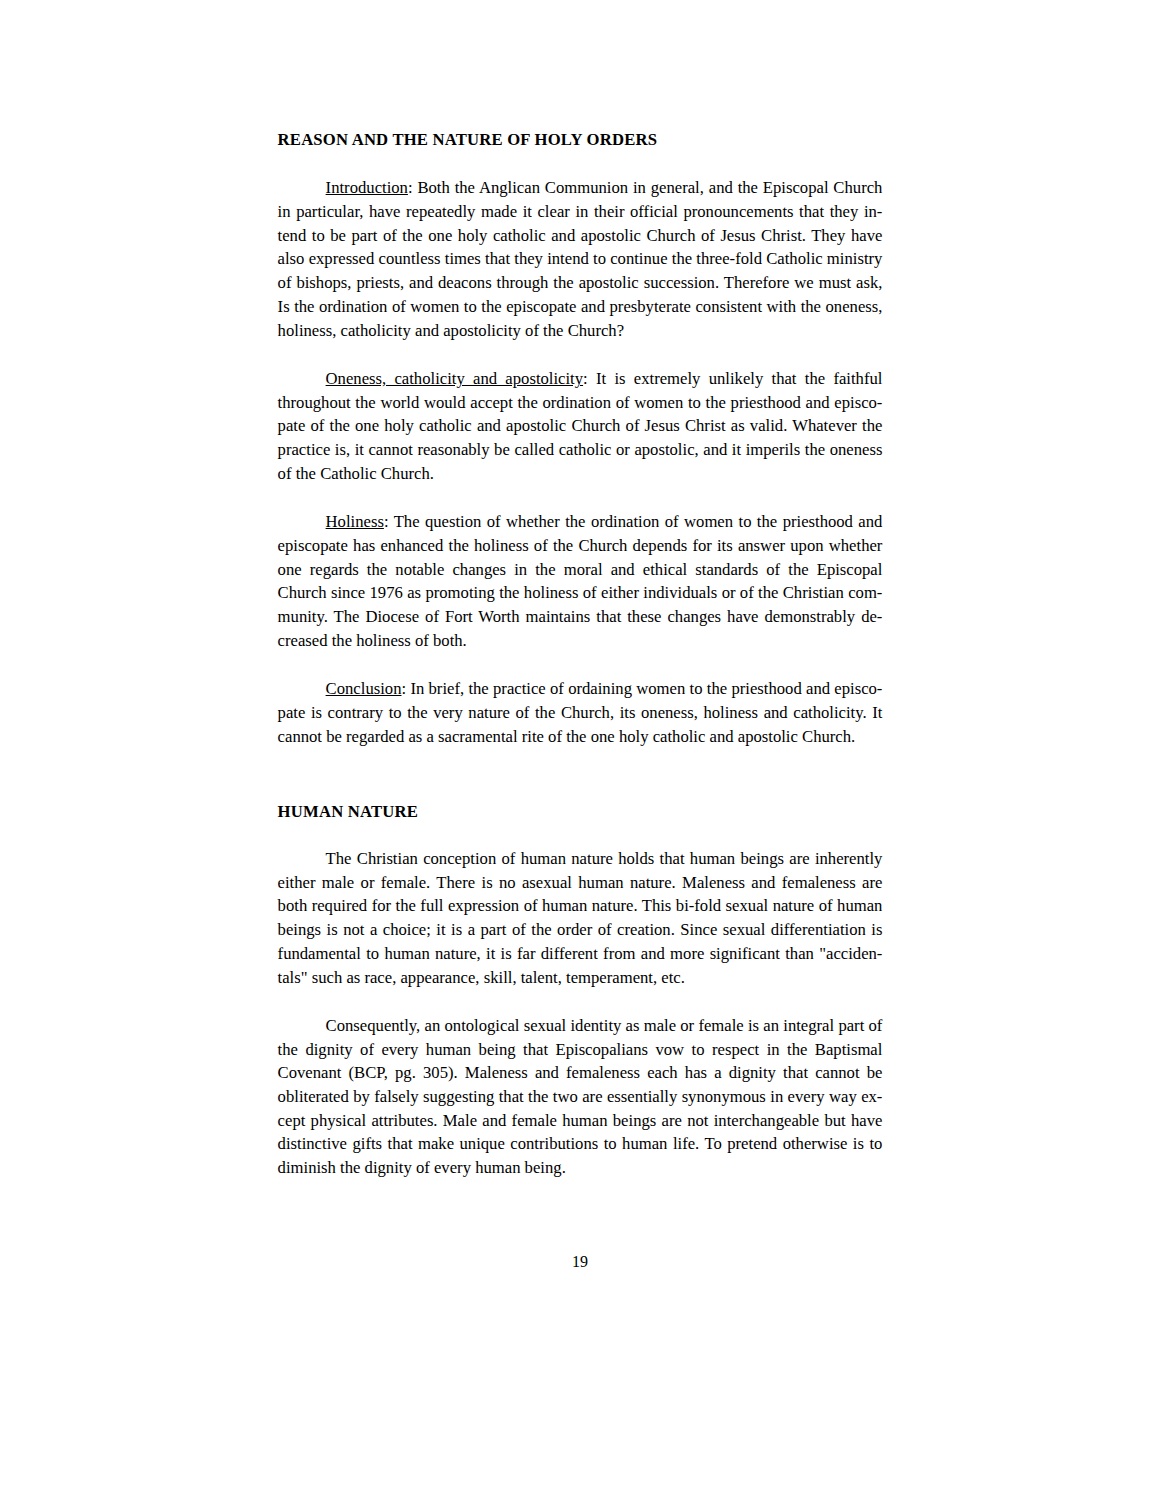REASON AND THE NATURE OF HOLY ORDERS
Introduction: Both the Anglican Communion in general, and the Episcopal Church in particular, have repeatedly made it clear in their official pronouncements that they intend to be part of the one holy catholic and apostolic Church of Jesus Christ. They have also expressed countless times that they intend to continue the three-fold Catholic ministry of bishops, priests, and deacons through the apostolic succession. Therefore we must ask, Is the ordination of women to the episcopate and presbyterate consistent with the oneness, holiness, catholicity and apostolicity of the Church?
Oneness, catholicity and apostolicity: It is extremely unlikely that the faithful throughout the world would accept the ordination of women to the priesthood and episcopate of the one holy catholic and apostolic Church of Jesus Christ as valid. Whatever the practice is, it cannot reasonably be called catholic or apostolic, and it imperils the oneness of the Catholic Church.
Holiness: The question of whether the ordination of women to the priesthood and episcopate has enhanced the holiness of the Church depends for its answer upon whether one regards the notable changes in the moral and ethical standards of the Episcopal Church since 1976 as promoting the holiness of either individuals or of the Christian community. The Diocese of Fort Worth maintains that these changes have demonstrably decreased the holiness of both.
Conclusion: In brief, the practice of ordaining women to the priesthood and episcopate is contrary to the very nature of the Church, its oneness, holiness and catholicity. It cannot be regarded as a sacramental rite of the one holy catholic and apostolic Church.
HUMAN NATURE
The Christian conception of human nature holds that human beings are inherently either male or female. There is no asexual human nature. Maleness and femaleness are both required for the full expression of human nature. This bi-fold sexual nature of human beings is not a choice; it is a part of the order of creation. Since sexual differentiation is fundamental to human nature, it is far different from and more significant than "accidentals" such as race, appearance, skill, talent, temperament, etc.
Consequently, an ontological sexual identity as male or female is an integral part of the dignity of every human being that Episcopalians vow to respect in the Baptismal Covenant (BCP, pg. 305). Maleness and femaleness each has a dignity that cannot be obliterated by falsely suggesting that the two are essentially synonymous in every way except physical attributes. Male and female human beings are not interchangeable but have distinctive gifts that make unique contributions to human life. To pretend otherwise is to diminish the dignity of every human being.
19